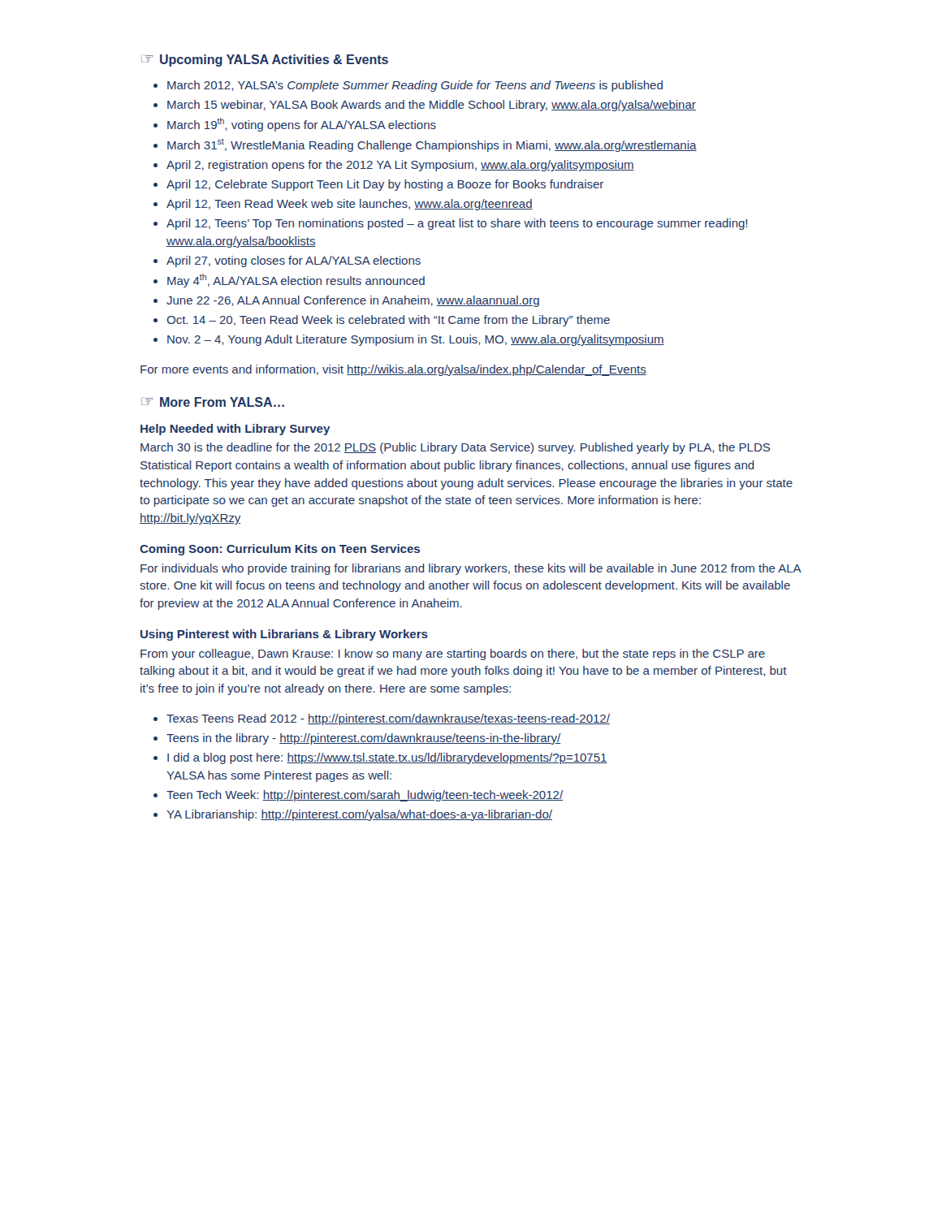☞
Upcoming YALSA Activities & Events
March 2012, YALSA’s Complete Summer Reading Guide for Teens and Tweens is published
March 15 webinar, YALSA Book Awards and the Middle School Library, www.ala.org/yalsa/webinar
March 19th, voting opens for ALA/YALSA elections
March 31st, WrestleMania Reading Challenge Championships in Miami, www.ala.org/wrestlemania
April 2, registration opens for the 2012 YA Lit Symposium, www.ala.org/yalitsymposium
April 12, Celebrate Support Teen Lit Day by hosting a Booze for Books fundraiser
April 12, Teen Read Week web site launches, www.ala.org/teenread
April 12, Teens’ Top Ten nominations posted – a great list to share with teens to encourage summer reading! www.ala.org/yalsa/booklists
April 27, voting closes for ALA/YALSA elections
May 4th, ALA/YALSA election results announced
June 22 -26, ALA Annual Conference in Anaheim, www.alaannual.org
Oct. 14 – 20, Teen Read Week is celebrated with “It Came from the Library” theme
Nov. 2 – 4, Young Adult Literature Symposium in St. Louis, MO, www.ala.org/yalitsymposium
For more events and information, visit http://wikis.ala.org/yalsa/index.php/Calendar_of_Events
☞
More From YALSA…
Help Needed with Library Survey
March 30 is the deadline for the 2012 PLDS (Public Library Data Service) survey. Published yearly by PLA, the PLDS Statistical Report contains a wealth of information about public library finances, collections, annual use figures and technology. This year they have added questions about young adult services. Please encourage the libraries in your state to participate so we can get an accurate snapshot of the state of teen services. More information is here: http://bit.ly/yqXRzy
Coming Soon: Curriculum Kits on Teen Services
For individuals who provide training for librarians and library workers, these kits will be available in June 2012 from the ALA store. One kit will focus on teens and technology and another will focus on adolescent development. Kits will be available for preview at the 2012 ALA Annual Conference in Anaheim.
Using Pinterest with Librarians & Library Workers
From your colleague, Dawn Krause: I know so many are starting boards on there, but the state reps in the CSLP are talking about it a bit, and it would be great if we had more youth folks doing it! You have to be a member of Pinterest, but it’s free to join if you’re not already on there. Here are some samples:
Texas Teens Read 2012 - http://pinterest.com/dawnkrause/texas-teens-read-2012/
Teens in the library - http://pinterest.com/dawnkrause/teens-in-the-library/
I did a blog post here: https://www.tsl.state.tx.us/ld/librarydevelopments/?p=10751
YALSA has some Pinterest pages as well:
Teen Tech Week: http://pinterest.com/sarah_ludwig/teen-tech-week-2012/
YA Librarianship: http://pinterest.com/yalsa/what-does-a-ya-librarian-do/